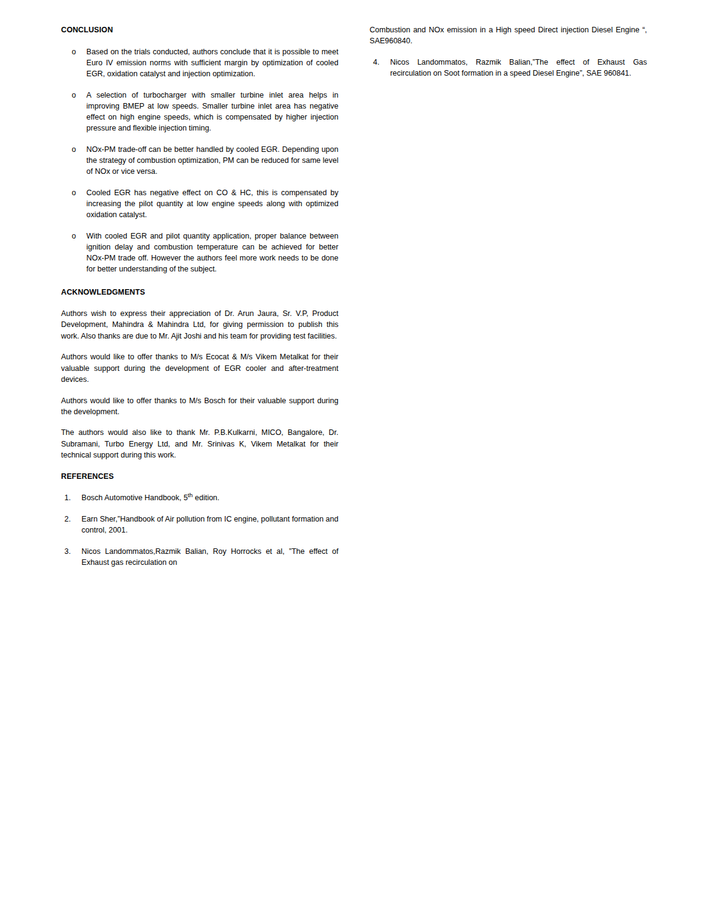CONCLUSION
Based on the trials conducted, authors conclude that it is possible to meet Euro IV emission norms with sufficient margin by optimization of cooled EGR, oxidation catalyst and injection optimization.
A selection of turbocharger with smaller turbine inlet area helps in improving BMEP at low speeds. Smaller turbine inlet area has negative effect on high engine speeds, which is compensated by higher injection pressure and flexible injection timing.
NOx-PM trade-off can be better handled by cooled EGR. Depending upon the strategy of combustion optimization, PM can be reduced for same level of NOx or vice versa.
Cooled EGR has negative effect on CO & HC, this is compensated by increasing the pilot quantity at low engine speeds along with optimized oxidation catalyst.
With cooled EGR and pilot quantity application, proper balance between ignition delay and combustion temperature can be achieved for better NOx-PM trade off. However the authors feel more work needs to be done for better understanding of the subject.
ACKNOWLEDGMENTS
Authors wish to express their appreciation of Dr. Arun Jaura, Sr. V.P, Product Development, Mahindra & Mahindra Ltd, for giving permission to publish this work. Also thanks are due to Mr. Ajit Joshi and his team for providing test facilities.
Authors would like to offer thanks to M/s Ecocat & M/s Vikem Metalkat for their valuable support during the development of EGR cooler and after-treatment devices.
Authors would like to offer thanks to M/s Bosch for their valuable support during the development.
The authors would also like to thank Mr. P.B.Kulkarni, MICO, Bangalore, Dr. Subramani, Turbo Energy Ltd, and Mr. Srinivas K, Vikem Metalkat for their technical support during this work.
REFERENCES
Bosch Automotive Handbook, 5th edition.
Earn Sher,”Handbook of Air pollution from IC engine, pollutant formation and control, 2001.
Nicos Landommatos,Razmik Balian, Roy Horrocks et al, ”The effect of Exhaust gas recirculation on
Combustion and NOx emission in a High speed Direct injection Diesel Engine “, SAE960840.
Nicos Landommatos, Razmik Balian,”The effect of Exhaust Gas recirculation on Soot formation in a speed Diesel Engine”, SAE 960841.